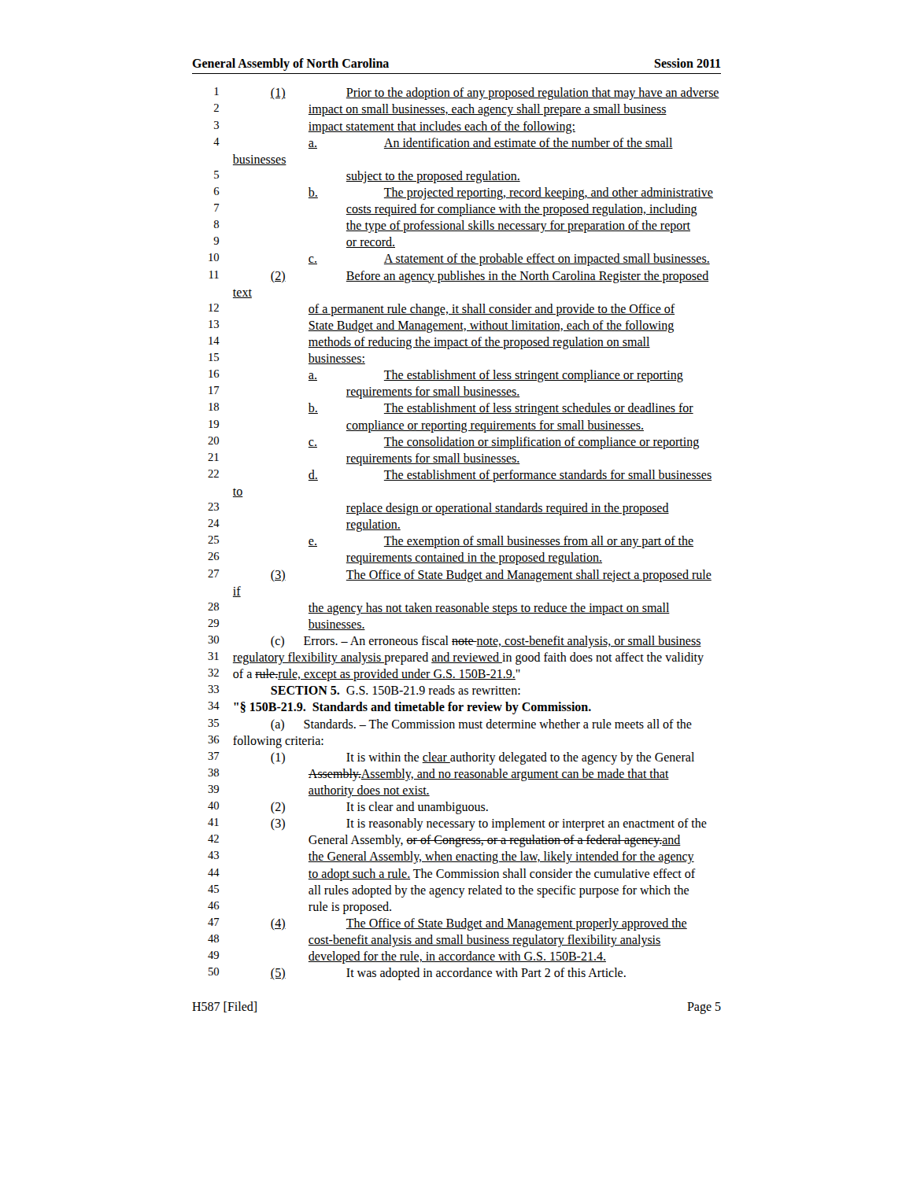General Assembly of North Carolina
Session 2011
(1) Prior to the adoption of any proposed regulation that may have an adverse
impact on small businesses, each agency shall prepare a small business
impact statement that includes each of the following:
a. An identification and estimate of the number of the small businesses
subject to the proposed regulation.
b. The projected reporting, record keeping, and other administrative
costs required for compliance with the proposed regulation, including
the type of professional skills necessary for preparation of the report
or record.
c. A statement of the probable effect on impacted small businesses.
(2) Before an agency publishes in the North Carolina Register the proposed text
of a permanent rule change, it shall consider and provide to the Office of
State Budget and Management, without limitation, each of the following
methods of reducing the impact of the proposed regulation on small
businesses:
a. The establishment of less stringent compliance or reporting
requirements for small businesses.
b. The establishment of less stringent schedules or deadlines for
compliance or reporting requirements for small businesses.
c. The consolidation or simplification of compliance or reporting
requirements for small businesses.
d. The establishment of performance standards for small businesses to
replace design or operational standards required in the proposed
regulation.
e. The exemption of small businesses from all or any part of the
requirements contained in the proposed regulation.
(3) The Office of State Budget and Management shall reject a proposed rule if
the agency has not taken reasonable steps to reduce the impact on small
businesses.
(c) Errors. – An erroneous fiscal note note, cost-benefit analysis, or small business
regulatory flexibility analysis prepared and reviewed in good faith does not affect the validity
of a rule.rule, except as provided under G.S. 150B-21.9."
SECTION 5. G.S. 150B-21.9 reads as rewritten:
"§ 150B-21.9. Standards and timetable for review by Commission.
(a) Standards. – The Commission must determine whether a rule meets all of the
following criteria:
(1) It is within the clear authority delegated to the agency by the General
Assembly.Assembly, and no reasonable argument can be made that that
authority does not exist.
(2) It is clear and unambiguous.
(3) It is reasonably necessary to implement or interpret an enactment of the
General Assembly, or of Congress, or a regulation of a federal agency.and
the General Assembly, when enacting the law, likely intended for the agency
to adopt such a rule. The Commission shall consider the cumulative effect of
all rules adopted by the agency related to the specific purpose for which the
rule is proposed.
(4) The Office of State Budget and Management properly approved the
cost-benefit analysis and small business regulatory flexibility analysis
developed for the rule, in accordance with G.S. 150B-21.4.
(5) It was adopted in accordance with Part 2 of this Article.
H587 [Filed]
Page 5